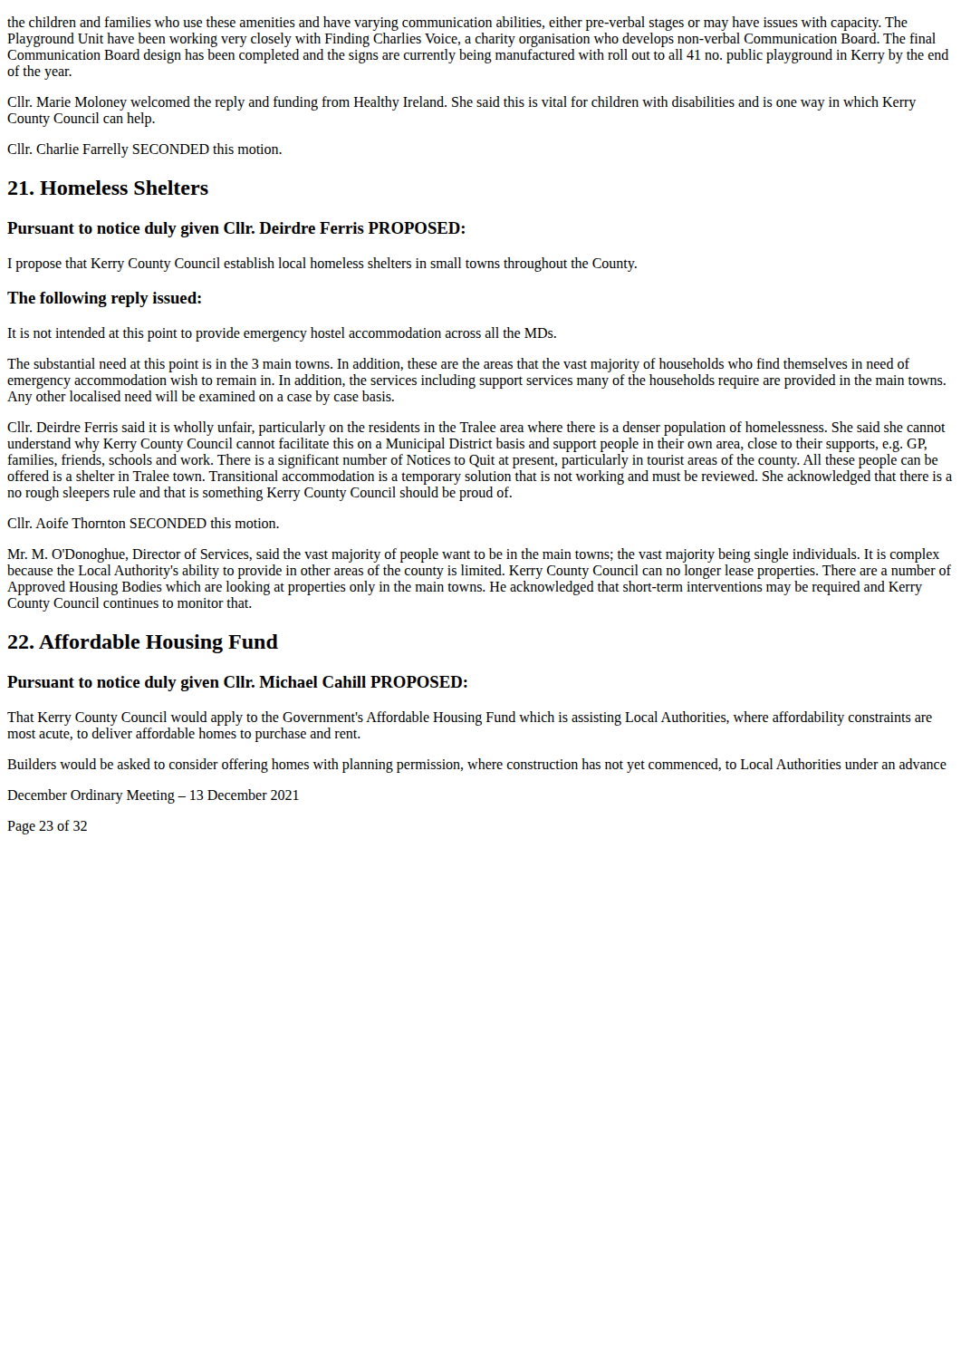the children and families who use these amenities and have varying communication abilities, either pre-verbal stages or may have issues with capacity. The Playground Unit have been working very closely with Finding Charlies Voice, a charity organisation who develops non-verbal Communication Board. The final Communication Board design has been completed and the signs are currently being manufactured with roll out to all 41 no. public playground in Kerry by the end of the year.
Cllr. Marie Moloney welcomed the reply and funding from Healthy Ireland. She said this is vital for children with disabilities and is one way in which Kerry County Council can help.
Cllr. Charlie Farrelly SECONDED this motion.
21. Homeless Shelters
Pursuant to notice duly given Cllr. Deirdre Ferris PROPOSED:
I propose that Kerry County Council establish local homeless shelters in small towns throughout the County.
The following reply issued:
It is not intended at this point to provide emergency hostel accommodation across all the MDs.
The substantial need at this point is in the 3 main towns. In addition, these are the areas that the vast majority of households who find themselves in need of emergency accommodation wish to remain in. In addition, the services including support services many of the households require are provided in the main towns. Any other localised need will be examined on a case by case basis.
Cllr. Deirdre Ferris said it is wholly unfair, particularly on the residents in the Tralee area where there is a denser population of homelessness. She said she cannot understand why Kerry County Council cannot facilitate this on a Municipal District basis and support people in their own area, close to their supports, e.g. GP, families, friends, schools and work. There is a significant number of Notices to Quit at present, particularly in tourist areas of the county. All these people can be offered is a shelter in Tralee town. Transitional accommodation is a temporary solution that is not working and must be reviewed. She acknowledged that there is a no rough sleepers rule and that is something Kerry County Council should be proud of.
Cllr. Aoife Thornton SECONDED this motion.
Mr. M. O'Donoghue, Director of Services, said the vast majority of people want to be in the main towns; the vast majority being single individuals. It is complex because the Local Authority's ability to provide in other areas of the county is limited. Kerry County Council can no longer lease properties. There are a number of Approved Housing Bodies which are looking at properties only in the main towns. He acknowledged that short-term interventions may be required and Kerry County Council continues to monitor that.
22. Affordable Housing Fund
Pursuant to notice duly given Cllr. Michael Cahill PROPOSED:
That Kerry County Council would apply to the Government's Affordable Housing Fund which is assisting Local Authorities, where affordability constraints are most acute, to deliver affordable homes to purchase and rent.
Builders would be asked to consider offering homes with planning permission, where construction has not yet commenced, to Local Authorities under an advance
December Ordinary Meeting – 13 December 2021
Page 23 of 32